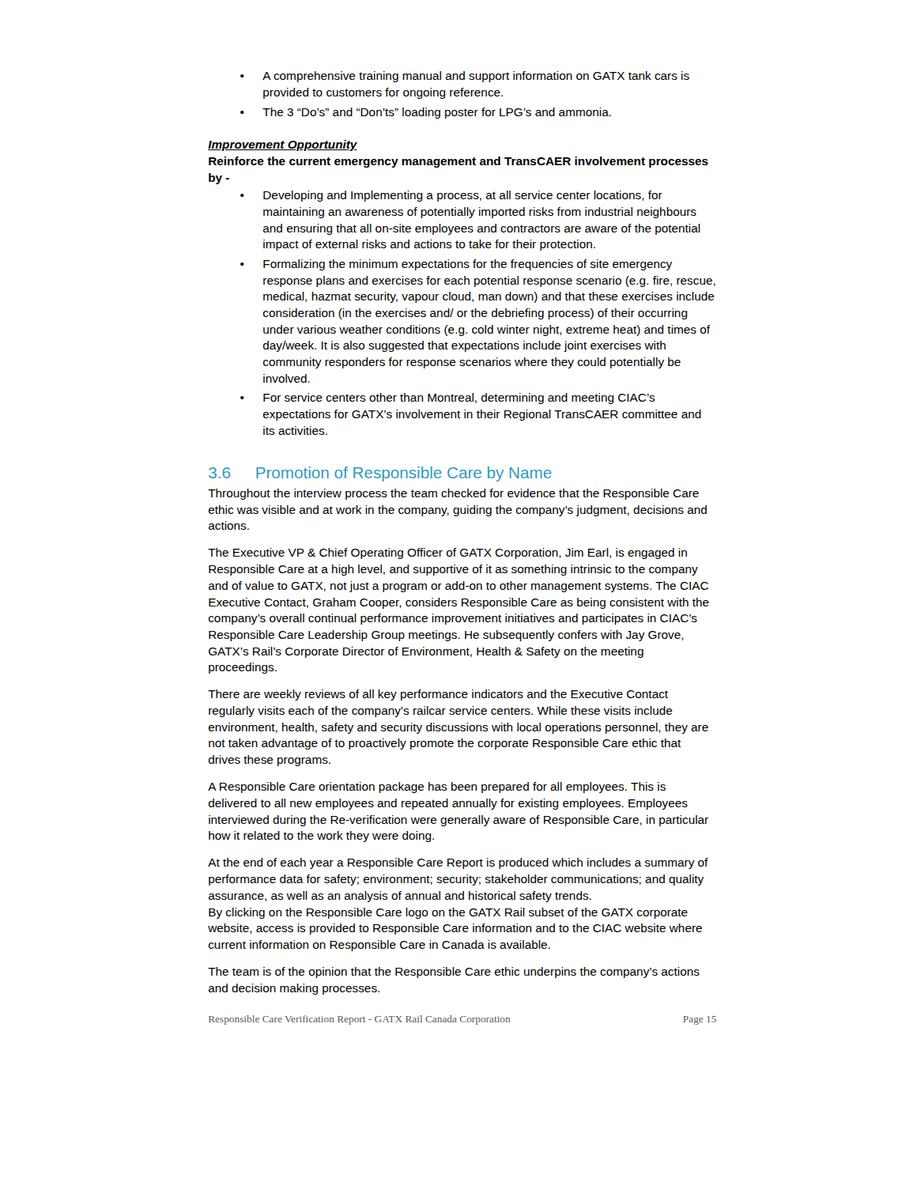A comprehensive training manual and support information on GATX tank cars is provided to customers for ongoing reference.
The 3 “Do’s” and “Don’ts” loading poster for LPG’s and ammonia.
Improvement Opportunity
Reinforce the current emergency management and TransCAER involvement processes by -
Developing and Implementing a process, at all service center locations, for maintaining an awareness of potentially imported risks from industrial neighbours and ensuring that all on-site employees and contractors are aware of the potential impact of external risks and actions to take for their protection.
Formalizing the minimum expectations for the frequencies of site emergency response plans and exercises for each potential response scenario (e.g. fire, rescue, medical, hazmat security, vapour cloud, man down) and that these exercises include consideration (in the exercises and/ or the debriefing process) of their occurring under various weather conditions (e.g. cold winter night, extreme heat) and times of day/week. It is also suggested that expectations include joint exercises with community responders for response scenarios where they could potentially be involved.
For service centers other than Montreal, determining and meeting CIAC’s expectations for GATX’s involvement in their Regional TransCAER committee and its activities.
3.6 Promotion of Responsible Care by Name
Throughout the interview process the team checked for evidence that the Responsible Care ethic was visible and at work in the company, guiding the company’s judgment, decisions and actions.
The Executive VP & Chief Operating Officer of GATX Corporation, Jim Earl, is engaged in Responsible Care at a high level, and supportive of it as something intrinsic to the company and of value to GATX, not just a program or add-on to other management systems. The CIAC Executive Contact, Graham Cooper, considers Responsible Care as being consistent with the company’s overall continual performance improvement initiatives and participates in CIAC’s Responsible Care Leadership Group meetings. He subsequently confers with Jay Grove, GATX’s Rail’s Corporate Director of Environment, Health & Safety on the meeting proceedings.
There are weekly reviews of all key performance indicators and the Executive Contact regularly visits each of the company’s railcar service centers. While these visits include environment, health, safety and security discussions with local operations personnel, they are not taken advantage of to proactively promote the corporate Responsible Care ethic that drives these programs.
A Responsible Care orientation package has been prepared for all employees. This is delivered to all new employees and repeated annually for existing employees. Employees interviewed during the Re-verification were generally aware of Responsible Care, in particular how it related to the work they were doing.
At the end of each year a Responsible Care Report is produced which includes a summary of performance data for safety; environment; security; stakeholder communications; and quality assurance, as well as an analysis of annual and historical safety trends.
By clicking on the Responsible Care logo on the GATX Rail subset of the GATX corporate website, access is provided to Responsible Care information and to the CIAC website where current information on Responsible Care in Canada is available.
The team is of the opinion that the Responsible Care ethic underpins the company’s actions and decision making processes.
Responsible Care Verification Report - GATX Rail Canada Corporation Page 15